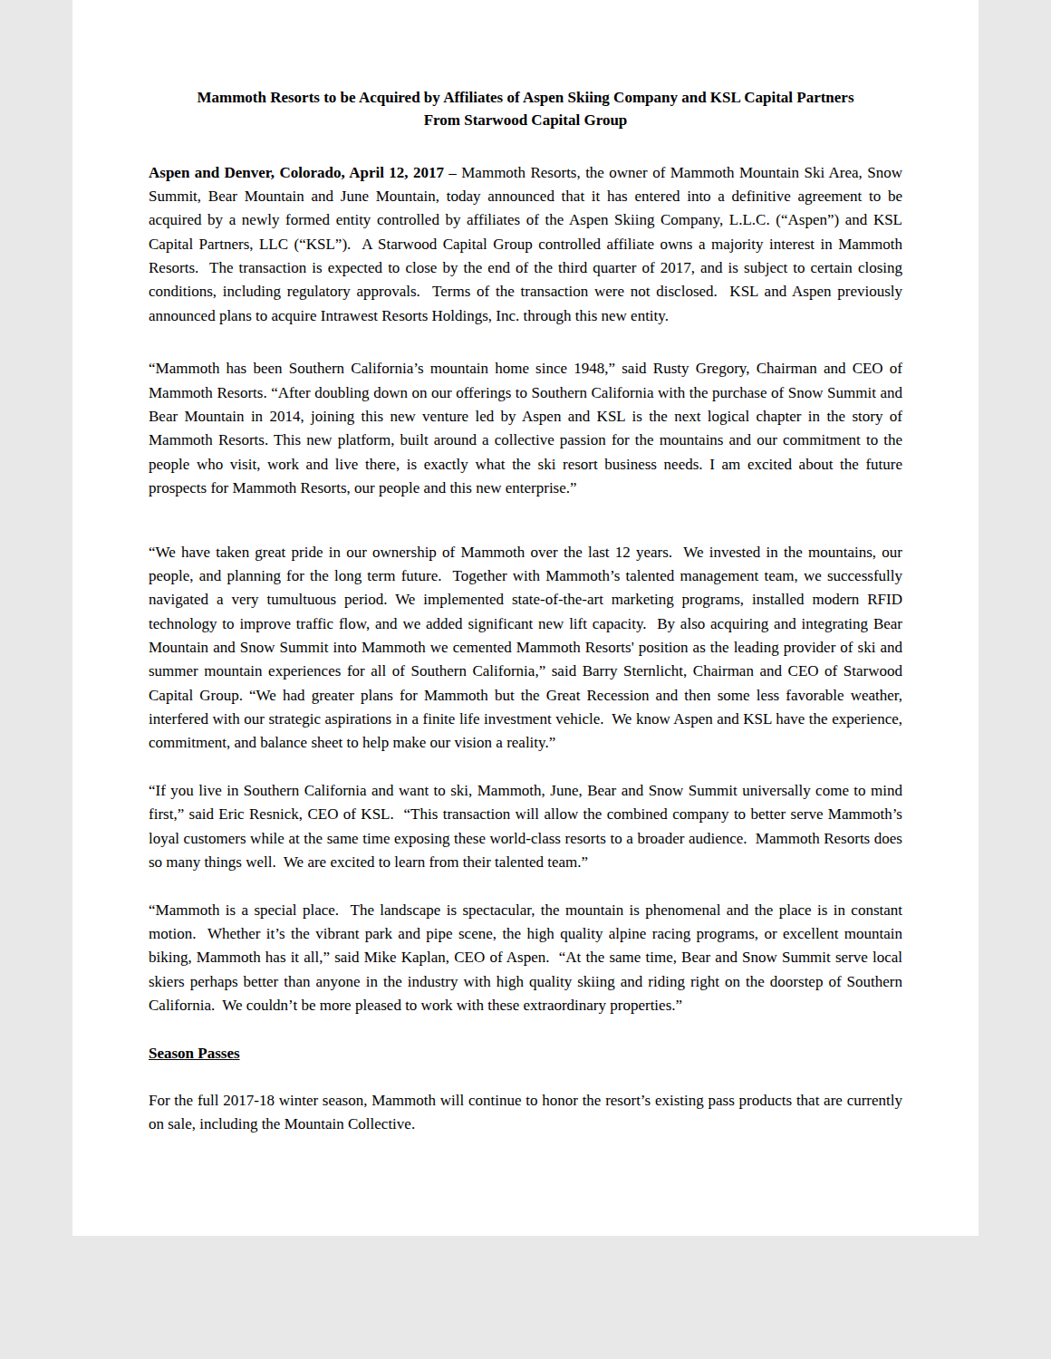Mammoth Resorts to be Acquired by Affiliates of Aspen Skiing Company and KSL Capital Partners From Starwood Capital Group
Aspen and Denver, Colorado, April 12, 2017 – Mammoth Resorts, the owner of Mammoth Mountain Ski Area, Snow Summit, Bear Mountain and June Mountain, today announced that it has entered into a definitive agreement to be acquired by a newly formed entity controlled by affiliates of the Aspen Skiing Company, L.L.C. (“Aspen”) and KSL Capital Partners, LLC (“KSL”). A Starwood Capital Group controlled affiliate owns a majority interest in Mammoth Resorts. The transaction is expected to close by the end of the third quarter of 2017, and is subject to certain closing conditions, including regulatory approvals. Terms of the transaction were not disclosed. KSL and Aspen previously announced plans to acquire Intrawest Resorts Holdings, Inc. through this new entity.
“Mammoth has been Southern California’s mountain home since 1948,” said Rusty Gregory, Chairman and CEO of Mammoth Resorts. “After doubling down on our offerings to Southern California with the purchase of Snow Summit and Bear Mountain in 2014, joining this new venture led by Aspen and KSL is the next logical chapter in the story of Mammoth Resorts. This new platform, built around a collective passion for the mountains and our commitment to the people who visit, work and live there, is exactly what the ski resort business needs. I am excited about the future prospects for Mammoth Resorts, our people and this new enterprise.”
“We have taken great pride in our ownership of Mammoth over the last 12 years. We invested in the mountains, our people, and planning for the long term future. Together with Mammoth’s talented management team, we successfully navigated a very tumultuous period. We implemented state-of-the-art marketing programs, installed modern RFID technology to improve traffic flow, and we added significant new lift capacity. By also acquiring and integrating Bear Mountain and Snow Summit into Mammoth we cemented Mammoth Resorts' position as the leading provider of ski and summer mountain experiences for all of Southern California,” said Barry Sternlicht, Chairman and CEO of Starwood Capital Group. “We had greater plans for Mammoth but the Great Recession and then some less favorable weather, interfered with our strategic aspirations in a finite life investment vehicle. We know Aspen and KSL have the experience, commitment, and balance sheet to help make our vision a reality.”
“If you live in Southern California and want to ski, Mammoth, June, Bear and Snow Summit universally come to mind first,” said Eric Resnick, CEO of KSL. “This transaction will allow the combined company to better serve Mammoth’s loyal customers while at the same time exposing these world-class resorts to a broader audience. Mammoth Resorts does so many things well. We are excited to learn from their talented team.”
“Mammoth is a special place. The landscape is spectacular, the mountain is phenomenal and the place is in constant motion. Whether it’s the vibrant park and pipe scene, the high quality alpine racing programs, or excellent mountain biking, Mammoth has it all,” said Mike Kaplan, CEO of Aspen. “At the same time, Bear and Snow Summit serve local skiers perhaps better than anyone in the industry with high quality skiing and riding right on the doorstep of Southern California. We couldn’t be more pleased to work with these extraordinary properties.”
Season Passes
For the full 2017-18 winter season, Mammoth will continue to honor the resort’s existing pass products that are currently on sale, including the Mountain Collective.